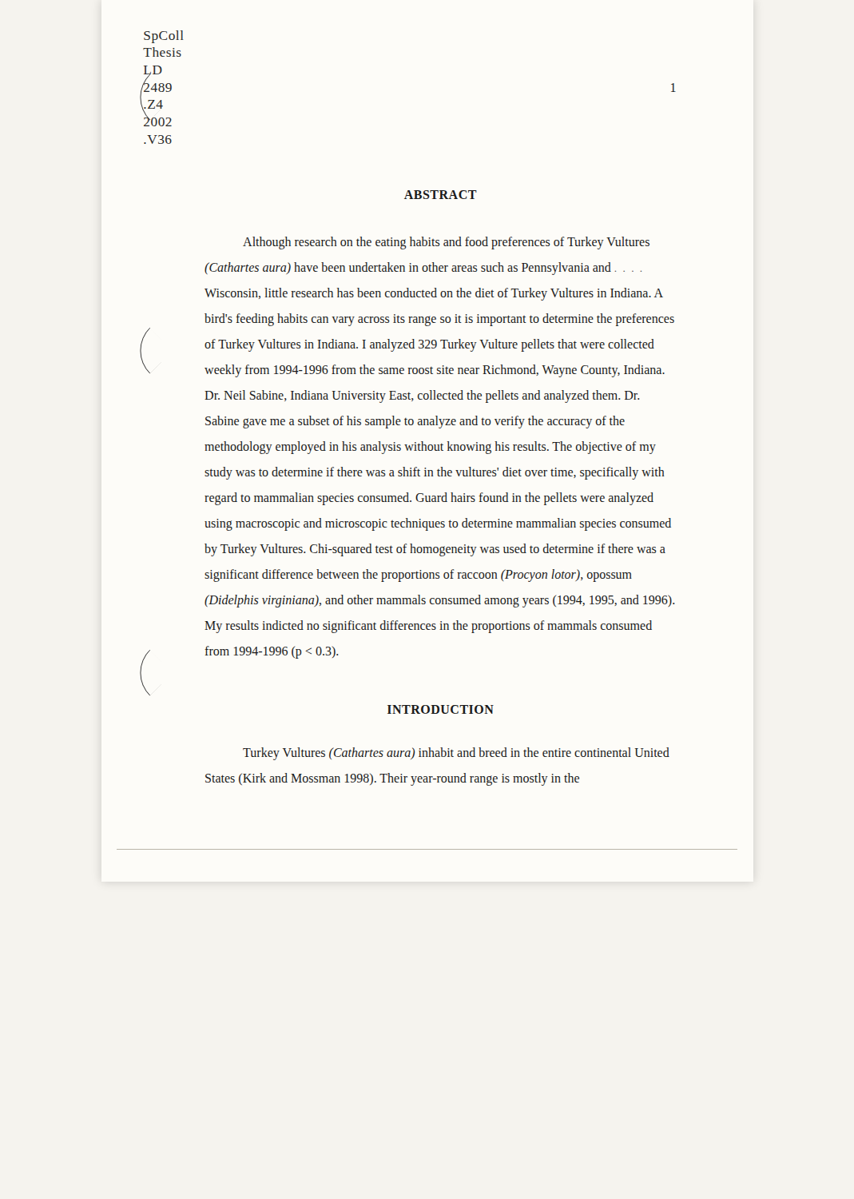SpColl
Thesis
LD
2489
.Z4
2002
.V36
1
ABSTRACT
Although research on the eating habits and food preferences of Turkey Vultures (Cathartes aura) have been undertaken in other areas such as Pennsylvania and . . . . Wisconsin, little research has been conducted on the diet of Turkey Vultures in Indiana. A bird's feeding habits can vary across its range so it is important to determine the preferences of Turkey Vultures in Indiana. I analyzed 329 Turkey Vulture pellets that were collected weekly from 1994-1996 from the same roost site near Richmond, Wayne County, Indiana. Dr. Neil Sabine, Indiana University East, collected the pellets and analyzed them. Dr. Sabine gave me a subset of his sample to analyze and to verify the accuracy of the methodology employed in his analysis without knowing his results. The objective of my study was to determine if there was a shift in the vultures' diet over time, specifically with regard to mammalian species consumed. Guard hairs found in the pellets were analyzed using macroscopic and microscopic techniques to determine mammalian species consumed by Turkey Vultures. Chi-squared test of homogeneity was used to determine if there was a significant difference between the proportions of raccoon (Procyon lotor), opossum (Didelphis virginiana), and other mammals consumed among years (1994, 1995, and 1996). My results indicted no significant differences in the proportions of mammals consumed from 1994-1996 (p < 0.3).
INTRODUCTION
Turkey Vultures (Cathartes aura) inhabit and breed in the entire continental United States (Kirk and Mossman 1998). Their year-round range is mostly in the